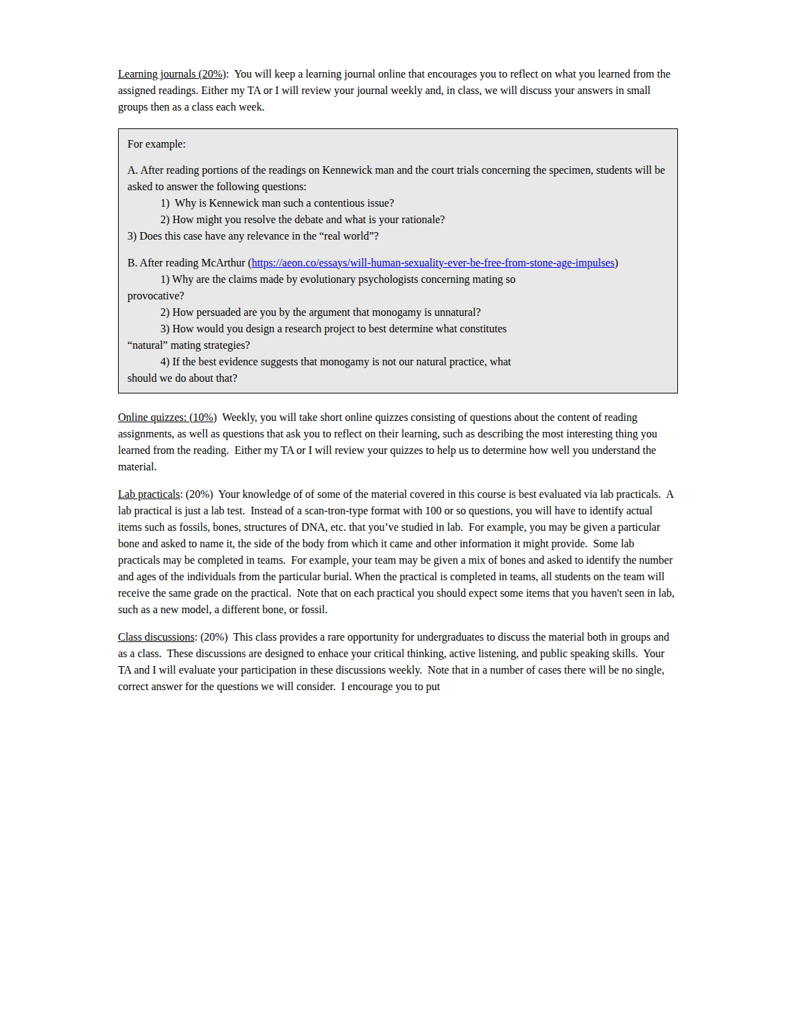Learning journals (20%): You will keep a learning journal online that encourages you to reflect on what you learned from the assigned readings. Either my TA or I will review your journal weekly and, in class, we will discuss your answers in small groups then as a class each week.
For example:
A. After reading portions of the readings on Kennewick man and the court trials concerning the specimen, students will be asked to answer the following questions: 1) Why is Kennewick man such a contentious issue? 2) How might you resolve the debate and what is your rationale? 3) Does this case have any relevance in the “real world”?
B. After reading McArthur (https://aeon.co/essays/will-human-sexuality-ever-be-free-from-stone-age-impulses) 1) Why are the claims made by evolutionary psychologists concerning mating so provocative? 2) How persuaded are you by the argument that monogamy is unnatural? 3) How would you design a research project to best determine what constitutes “natural” mating strategies? 4) If the best evidence suggests that monogamy is not our natural practice, what should we do about that?
Online quizzes: (10%) Weekly, you will take short online quizzes consisting of questions about the content of reading assignments, as well as questions that ask you to reflect on their learning, such as describing the most interesting thing you learned from the reading. Either my TA or I will review your quizzes to help us to determine how well you understand the material.
Lab practicals: (20%) Your knowledge of of some of the material covered in this course is best evaluated via lab practicals. A lab practical is just a lab test. Instead of a scan-tron-type format with 100 or so questions, you will have to identify actual items such as fossils, bones, structures of DNA, etc. that you’ve studied in lab. For example, you may be given a particular bone and asked to name it, the side of the body from which it came and other information it might provide. Some lab practicals may be completed in teams. For example, your team may be given a mix of bones and asked to identify the number and ages of the individuals from the particular burial. When the practical is completed in teams, all students on the team will receive the same grade on the practical. Note that on each practical you should expect some items that you haven't seen in lab, such as a new model, a different bone, or fossil.
Class discussions: (20%) This class provides a rare opportunity for undergraduates to discuss the material both in groups and as a class. These discussions are designed to enhace your critical thinking, active listening, and public speaking skills. Your TA and I will evaluate your participation in these discussions weekly. Note that in a number of cases there will be no single, correct answer for the questions we will consider. I encourage you to put